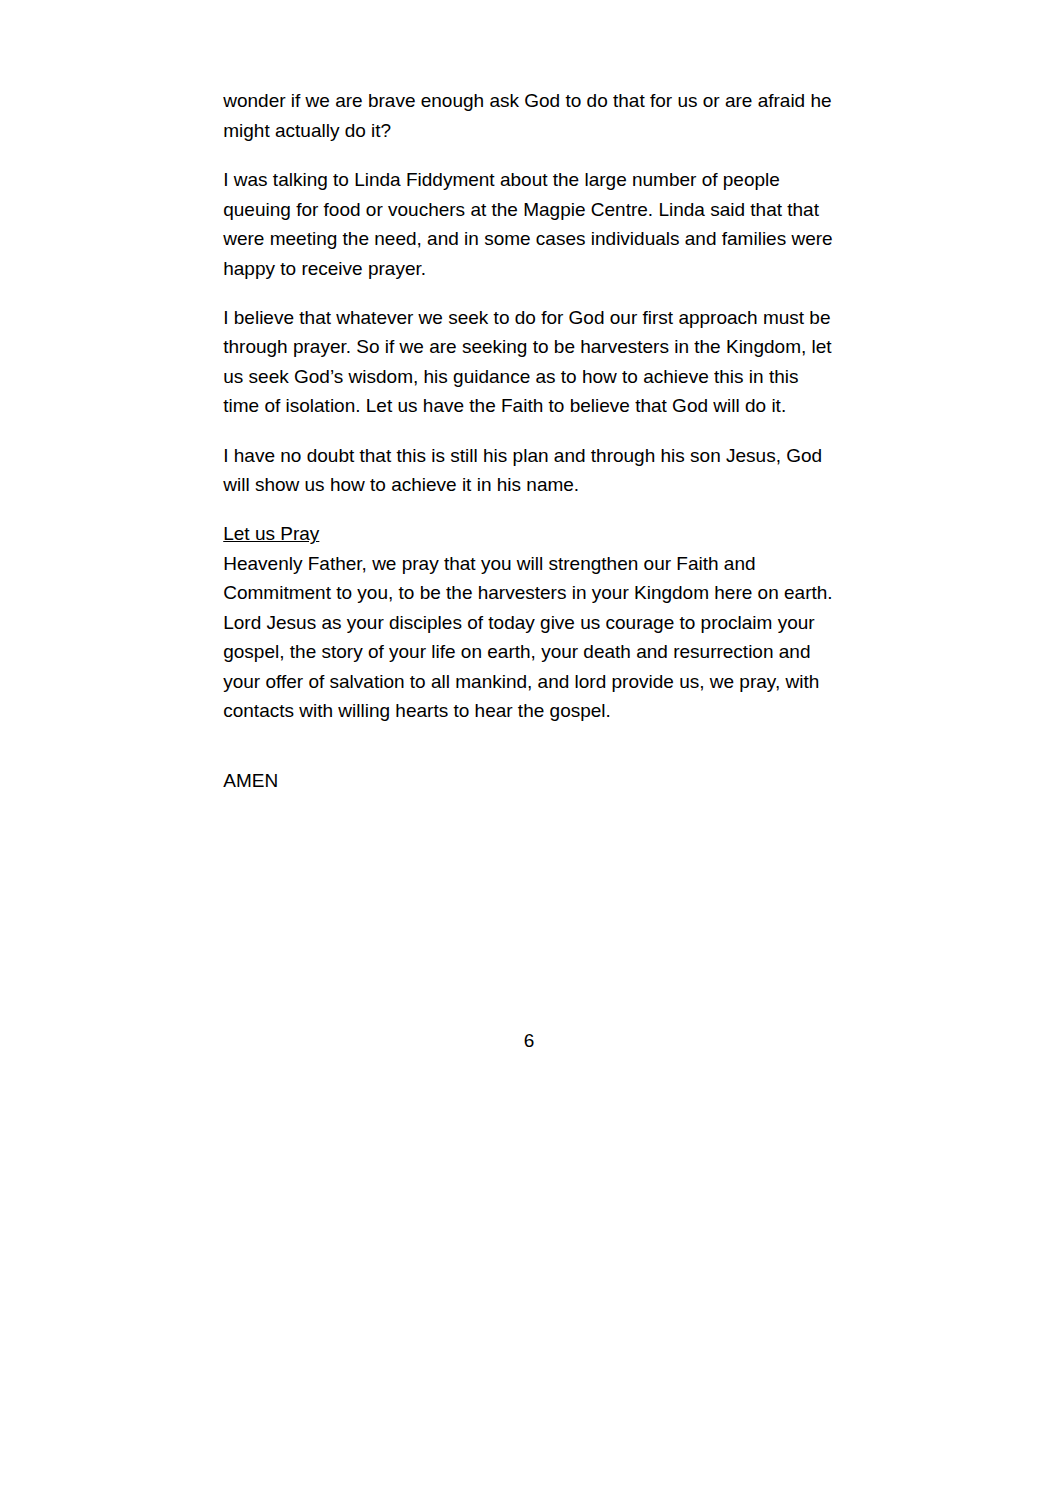wonder if we are brave enough ask God to do that for us or are afraid he might actually do it?
I was talking to Linda Fiddyment about the large number of people queuing for food or vouchers at the Magpie Centre. Linda said that that were meeting the need, and in some cases individuals and families were happy to receive prayer.
I believe that whatever we seek to do for God our first approach must be through prayer. So if we are seeking to be harvesters in the Kingdom, let us seek God’s wisdom, his guidance as to how to achieve this in this time of isolation. Let us have the Faith to believe that God will do it.
I have no doubt that this is still his plan and through his son Jesus, God will show us how to achieve it in his name.
Let us Pray
Heavenly Father, we pray that you will strengthen our Faith and Commitment to you, to be the harvesters in your Kingdom here on earth. Lord Jesus as your disciples of today give us courage to proclaim your gospel, the story of your life on earth, your death and resurrection and your offer of salvation to all mankind, and lord provide us, we pray, with contacts with willing hearts to hear the gospel.
AMEN
6